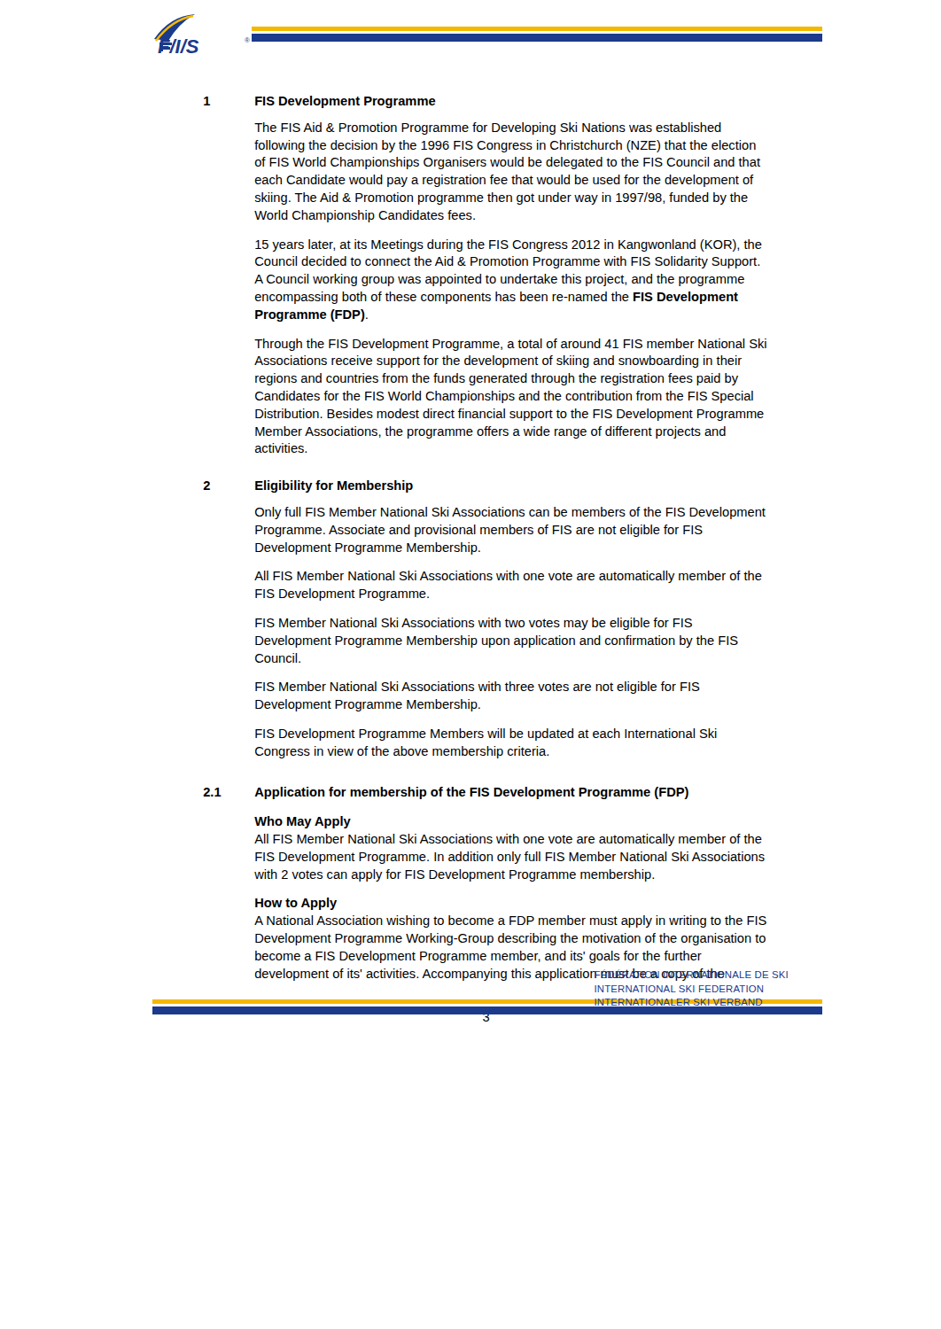F/I/S ®
1 FIS Development Programme
The FIS Aid & Promotion Programme for Developing Ski Nations was established following the decision by the 1996 FIS Congress in Christchurch (NZE) that the election of FIS World Championships Organisers would be delegated to the FIS Council and that each Candidate would pay a registration fee that would be used for the development of skiing. The Aid & Promotion programme then got under way in 1997/98, funded by the World Championship Candidates fees.
15 years later, at its Meetings during the FIS Congress 2012 in Kangwonland (KOR), the Council decided to connect the Aid & Promotion Programme with FIS Solidarity Support. A Council working group was appointed to undertake this project, and the programme encompassing both of these components has been re-named the FIS Development Programme (FDP).
Through the FIS Development Programme, a total of around 41 FIS member National Ski Associations receive support for the development of skiing and snowboarding in their regions and countries from the funds generated through the registration fees paid by Candidates for the FIS World Championships and the contribution from the FIS Special Distribution. Besides modest direct financial support to the FIS Development Programme Member Associations, the programme offers a wide range of different projects and activities.
2 Eligibility for Membership
Only full FIS Member National Ski Associations can be members of the FIS Development Programme. Associate and provisional members of FIS are not eligible for FIS Development Programme Membership.
All FIS Member National Ski Associations with one vote are automatically member of the FIS Development Programme.
FIS Member National Ski Associations with two votes may be eligible for FIS Development Programme Membership upon application and confirmation by the FIS Council.
FIS Member National Ski Associations with three votes are not eligible for FIS Development Programme Membership.
FIS Development Programme Members will be updated at each International Ski Congress in view of the above membership criteria.
2.1 Application for membership of the FIS Development Programme (FDP)
Who May Apply
All FIS Member National Ski Associations with one vote are automatically member of the FIS Development Programme. In addition only full FIS Member National Ski Associations with 2 votes can apply for FIS Development Programme membership.
How to Apply
A National Association wishing to become a FDP member must apply in writing to the FIS Development Programme Working-Group describing the motivation of the organisation to become a FIS Development Programme member, and its' goals for the further development of its' activities. Accompanying this application must be a copy of the
3
FÉDÉRATION INTERNATIONALE DE SKI
INTERNATIONAL SKI FEDERATION
INTERNATIONALER SKI VERBAND